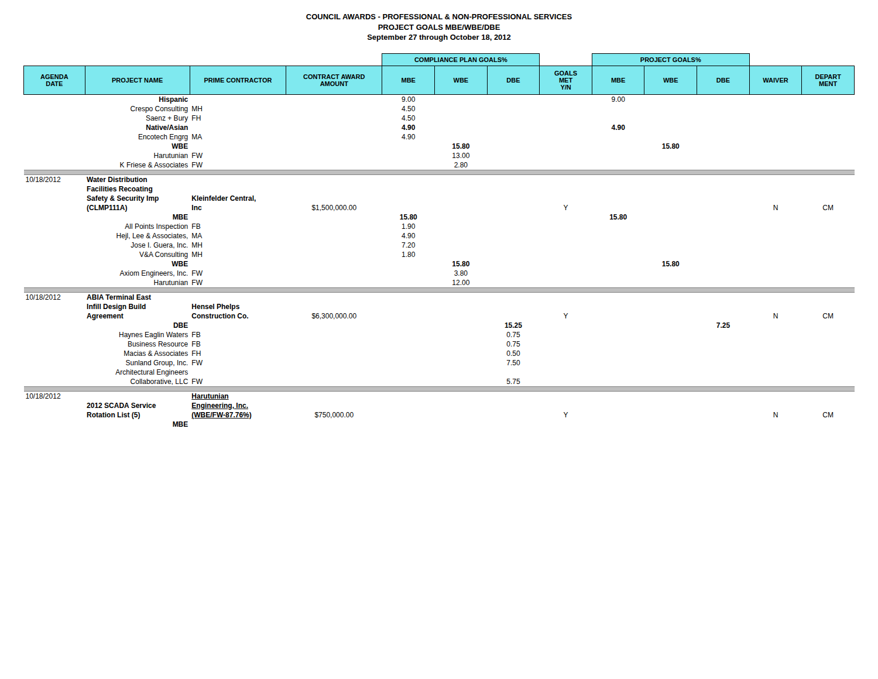COUNCIL AWARDS - PROFESSIONAL & NON-PROFESSIONAL SERVICES
PROJECT GOALS MBE/WBE/DBE
September 27 through October 18, 2012
| | COMPLIANCE PLAN GOALS% | | PROJECT GOALS% | |
| AGENDA DATE | PROJECT NAME | PRIME CONTRACTOR | CONTRACT AWARD AMOUNT | MBE | WBE | DBE | GOALS MET Y/N | MBE | WBE | DBE | WAIVER | DEPART MENT |
| | Hispanic | | | 9.00 | | | | 9.00 | | | | |
| | Crespo Consulting | MH | | 4.50 | | | | | | | | |
| | Saenz + Bury | FH | | 4.50 | | | | | | | | |
| | Native/Asian | | | 4.90 | | | | 4.90 | | | | |
| | Encotech Engrg | MA | | 4.90 | | | | | | | | |
| | WBE | | | | 15.80 | | | | 15.80 | | | |
| | Harutunian | FW | | | 13.00 | | | | | | | |
| | K Friese & Associates | FW | | | 2.80 | | | | | | | |
| 10/18/2012 | Water Distribution | | | | | | | | | | | |
| | Facilities Recoating | | | | | | | | | | | |
| | Safety & Security Imp | Kleinfelder Central, | | | | | | | | | | |
| | (CLMP111A) | Inc | $1,500,000.00 | | | | Y | | | | N | CM |
| | MBE | | | 15.80 | | | | 15.80 | | | | |
| | All Points Inspection | FB | | 1.90 | | | | | | | | |
| | Hejl, Lee & Associates, | MA | | 4.90 | | | | | | | | |
| | Jose I. Guera, Inc. | MH | | 7.20 | | | | | | | | |
| | V&A Consulting | MH | | 1.80 | | | | | | | | |
| | WBE | | | | 15.80 | | | | 15.80 | | | |
| | Axiom Engineers, Inc. | FW | | | 3.80 | | | | | | | |
| | Harutunian | FW | | | 12.00 | | | | | | | |
| 10/18/2012 | ABIA Terminal East | | | | | | | | | | | |
| | Infill Design Build | Hensel Phelps | | | | | | | | | | |
| | Agreement | Construction Co. | $6,300,000.00 | | | | Y | | | | N | CM |
| | DBE | | | | | 15.25 | | | | 7.25 | | |
| | Haynes Eaglin Waters | FB | | | | 0.75 | | | | | | |
| | Business Resource | FB | | | | 0.75 | | | | | | |
| | Macias & Associates | FH | | | | 0.50 | | | | | | |
| | Sunland Group, Inc. | FW | | | | 7.50 | | | | | | |
| | Architectural Engineers | | | | | | | | | | | |
| | Collaborative, LLC | FW | | | | 5.75 | | | | | | |
| 10/18/2012 | | Harutunian | | | | | | | | | | |
| | 2012 SCADA Service | Engineering, Inc. | | | | | | | | | | |
| | Rotation List (5) | (WBE/FW-87.76%) | $750,000.00 | | | | Y | | | | N | CM |
| | MBE | | | | | | | | | | | |